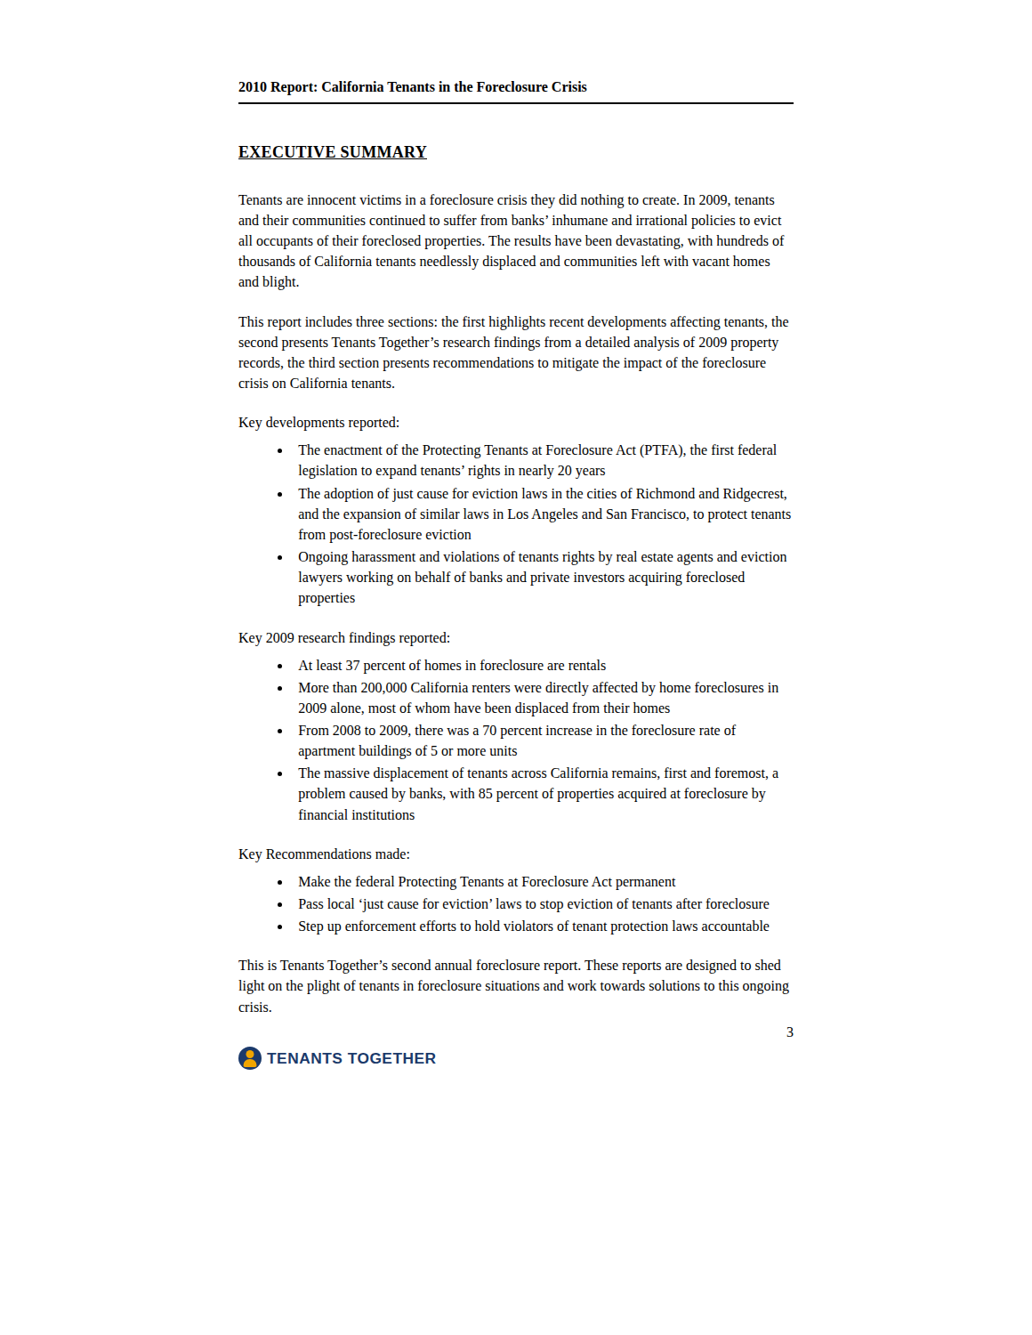2010 Report: California Tenants in the Foreclosure Crisis
EXECUTIVE SUMMARY
Tenants are innocent victims in a foreclosure crisis they did nothing to create. In 2009, tenants and their communities continued to suffer from banks’ inhumane and irrational policies to evict all occupants of their foreclosed properties. The results have been devastating, with hundreds of thousands of California tenants needlessly displaced and communities left with vacant homes and blight.
This report includes three sections: the first highlights recent developments affecting tenants, the second presents Tenants Together’s research findings from a detailed analysis of 2009 property records, the third section presents recommendations to mitigate the impact of the foreclosure crisis on California tenants.
Key developments reported:
The enactment of the Protecting Tenants at Foreclosure Act (PTFA), the first federal legislation to expand tenants’ rights in nearly 20 years
The adoption of just cause for eviction laws in the cities of Richmond and Ridgecrest, and the expansion of similar laws in Los Angeles and San Francisco, to protect tenants from post-foreclosure eviction
Ongoing harassment and violations of tenants rights by real estate agents and eviction lawyers working on behalf of banks and private investors acquiring foreclosed properties
Key 2009 research findings reported:
At least 37 percent of homes in foreclosure are rentals
More than 200,000 California renters were directly affected by home foreclosures in 2009 alone, most of whom have been displaced from their homes
From 2008 to 2009, there was a 70 percent increase in the foreclosure rate of apartment buildings of 5 or more units
The massive displacement of tenants across California remains, first and foremost, a problem caused by banks, with 85 percent of properties acquired at foreclosure by financial institutions
Key Recommendations made:
Make the federal Protecting Tenants at Foreclosure Act permanent
Pass local ‘just cause for eviction’ laws to stop eviction of tenants after foreclosure
Step up enforcement efforts to hold violators of tenant protection laws accountable
This is Tenants Together’s second annual foreclosure report. These reports are designed to shed light on the plight of tenants in foreclosure situations and work towards solutions to this ongoing crisis.
3
TENANTS TOGETHER